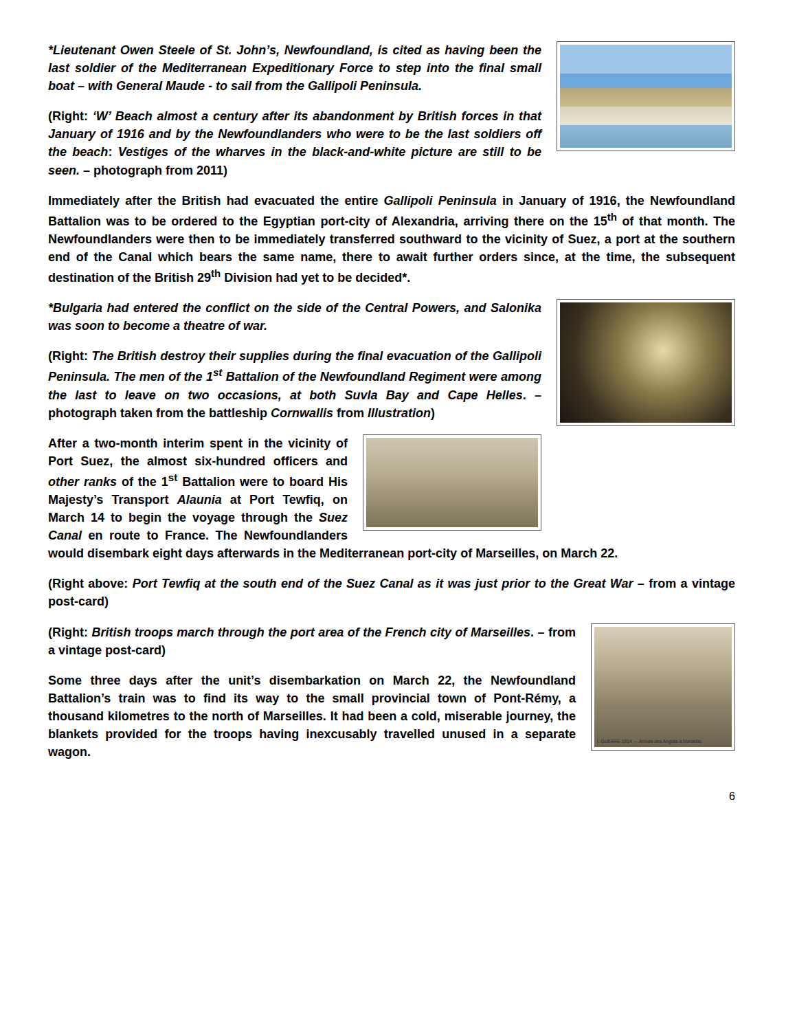*Lieutenant Owen Steele of St. John’s, Newfoundland, is cited as having been the last soldier of the Mediterranean Expeditionary Force to step into the final small boat – with General Maude - to sail from the Gallipoli Peninsula.
(Right: ‘W’ Beach almost a century after its abandonment by British forces in that January of 1916 and by the Newfoundlanders who were to be the last soldiers off the beach: Vestiges of the wharves in the black-and-white picture are still to be seen. – photograph from 2011)
Immediately after the British had evacuated the entire Gallipoli Peninsula in January of 1916, the Newfoundland Battalion was to be ordered to the Egyptian port-city of Alexandria, arriving there on the 15th of that month. The Newfoundlanders were then to be immediately transferred southward to the vicinity of Suez, a port at the southern end of the Canal which bears the same name, there to await further orders since, at the time, the subsequent destination of the British 29th Division had yet to be decided*.
*Bulgaria had entered the conflict on the side of the Central Powers, and Salonika was soon to become a theatre of war.
(Right: The British destroy their supplies during the final evacuation of the Gallipoli Peninsula. The men of the 1st Battalion of the Newfoundland Regiment were among the last to leave on two occasions, at both Suvla Bay and Cape Helles. – photograph taken from the battleship Cornwallis from Illustration)
After a two-month interim spent in the vicinity of Port Suez, the almost six-hundred officers and other ranks of the 1st Battalion were to board His Majesty’s Transport Alaunia at Port Tewfiq, on March 14 to begin the voyage through the Suez Canal en route to France. The Newfoundlanders would disembark eight days afterwards in the Mediterranean port-city of Marseilles, on March 22.
(Right above: Port Tewfiq at the south end of the Suez Canal as it was just prior to the Great War – from a vintage post-card)
(Right: British troops march through the port area of the French city of Marseilles. – from a vintage post-card)
Some three days after the unit’s disembarkation on March 22, the Newfoundland Battalion’s train was to find its way to the small provincial town of Pont-Rémy, a thousand kilometres to the north of Marseilles. It had been a cold, miserable journey, the blankets provided for the troops having inexcusably travelled unused in a separate wagon.
6